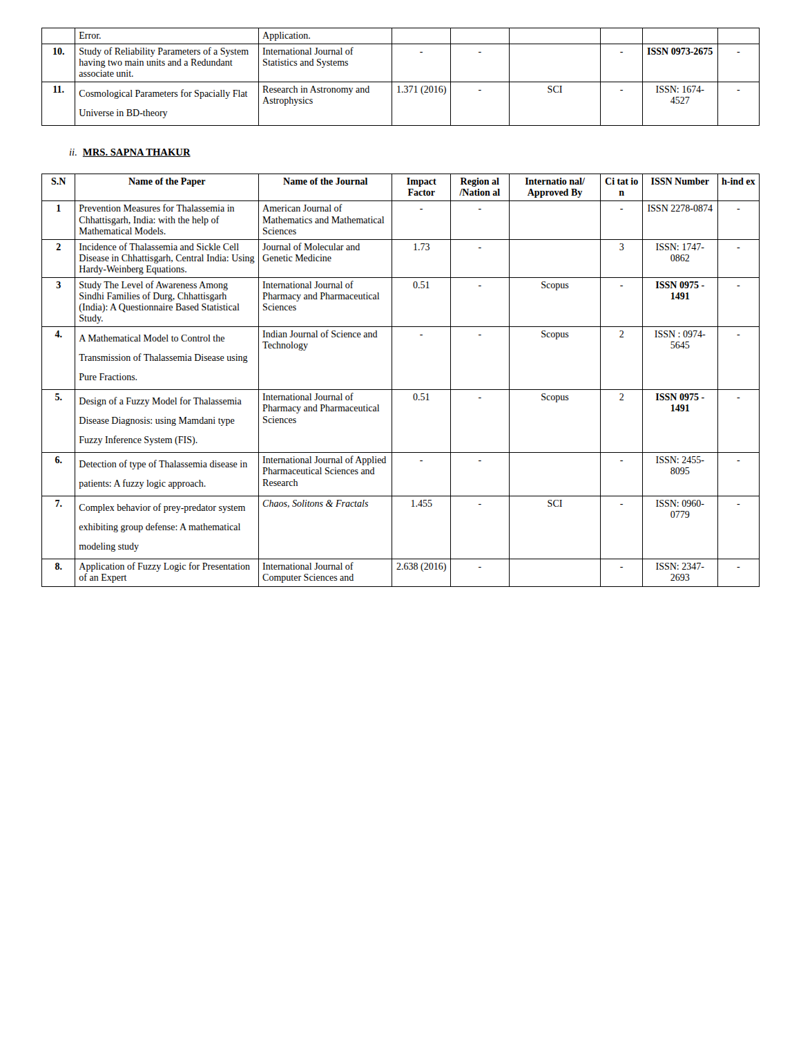| | Error. | Application. | | | | | | |
| 10. | Study of Reliability Parameters of a System having two main units and a Redundant associate unit. | International Journal of Statistics and Systems | - | - | | - | ISSN 0973-2675 | - |
| 11. | Cosmological Parameters for Spacially Flat Universe in BD-theory | Research in Astronomy and Astrophysics | 1.371 (2016) | - | SCI | - | ISSN: 1674-4527 | - |
ii. MRS. SAPNA THAKUR
| S.N | Name of the Paper | Name of the Journal | Impact Factor | Region al /Nation al | Internatio nal/ Approved By | Ci tat io n | ISSN Number | h-ind ex |
| --- | --- | --- | --- | --- | --- | --- | --- | --- |
| 1 | Prevention Measures for Thalassemia in Chhattisgarh, India: with the help of Mathematical Models. | American Journal of Mathematics and Mathematical Sciences | - | - | | - | ISSN 2278-0874 | - |
| 2 | Incidence of Thalassemia and Sickle Cell Disease in Chhattisgarh, Central India: Using Hardy-Weinberg Equations. | Journal of Molecular and Genetic Medicine | 1.73 | - | | 3 | ISSN: 1747-0862 | - |
| 3 | Study The Level of Awareness Among Sindhi Families of Durg, Chhattisgarh (India): A Questionnaire Based Statistical Study. | International Journal of Pharmacy and Pharmaceutical Sciences | 0.51 | - | Scopus | - | ISSN 0975 - 1491 | - |
| 4. | A Mathematical Model to Control the Transmission of Thalassemia Disease using Pure Fractions. | Indian Journal of Science and Technology | - | - | Scopus | 2 | ISSN : 0974-5645 | - |
| 5. | Design of a Fuzzy Model for Thalassemia Disease Diagnosis: using Mamdani type Fuzzy Inference System (FIS). | International Journal of Pharmacy and Pharmaceutical Sciences | 0.51 | - | Scopus | 2 | ISSN 0975 - 1491 | - |
| 6. | Detection of type of Thalassemia disease in patients: A fuzzy logic approach. | International Journal of Applied Pharmaceutical Sciences and Research | - | - | | - | ISSN: 2455-8095 | - |
| 7. | Complex behavior of prey-predator system exhibiting group defense: A mathematical modeling study | Chaos, Solitons & Fractals | 1.455 | - | SCI | - | ISSN: 0960-0779 | - |
| 8. | Application of Fuzzy Logic for Presentation of an Expert | International Journal of Computer Sciences and | 2.638 (2016) | - | | - | ISSN: 2347-2693 | - |